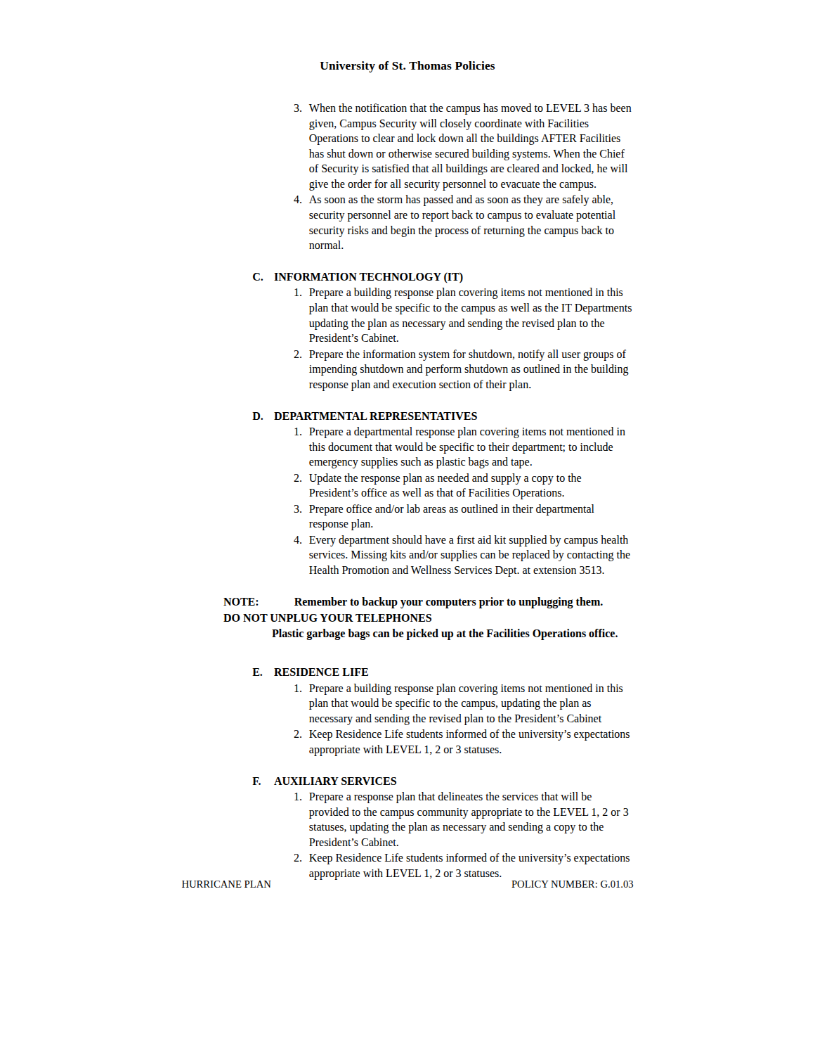University of St. Thomas Policies
When the notification that the campus has moved to LEVEL 3 has been given, Campus Security will closely coordinate with Facilities Operations to clear and lock down all the buildings AFTER Facilities has shut down or otherwise secured building systems. When the Chief of Security is satisfied that all buildings are cleared and locked, he will give the order for all security personnel to evacuate the campus.
As soon as the storm has passed and as soon as they are safely able, security personnel are to report back to campus to evaluate potential security risks and begin the process of returning the campus back to normal.
C. INFORMATION TECHNOLOGY (IT)
Prepare a building response plan covering items not mentioned in this plan that would be specific to the campus as well as the IT Departments updating the plan as necessary and sending the revised plan to the President’s Cabinet.
Prepare the information system for shutdown, notify all user groups of impending shutdown and perform shutdown as outlined in the building response plan and execution section of their plan.
D. DEPARTMENTAL REPRESENTATIVES
Prepare a departmental response plan covering items not mentioned in this document that would be specific to their department; to include emergency supplies such as plastic bags and tape.
Update the response plan as needed and supply a copy to the President’s office as well as that of Facilities Operations.
Prepare office and/or lab areas as outlined in their departmental response plan.
Every department should have a first aid kit supplied by campus health services. Missing kits and/or supplies can be replaced by contacting the Health Promotion and Wellness Services Dept. at extension 3513.
NOTE: Remember to backup your computers prior to unplugging them.
DO NOT UNPLUG YOUR TELEPHONES
Plastic garbage bags can be picked up at the Facilities Operations office.
E. RESIDENCE LIFE
Prepare a building response plan covering items not mentioned in this plan that would be specific to the campus, updating the plan as necessary and sending the revised plan to the President’s Cabinet
Keep Residence Life students informed of the university’s expectations appropriate with LEVEL 1, 2 or 3 statuses.
F. AUXILIARY SERVICES
Prepare a response plan that delineates the services that will be provided to the campus community appropriate to the LEVEL 1, 2 or 3 statuses, updating the plan as necessary and sending a copy to the President’s Cabinet.
Keep Residence Life students informed of the university’s expectations appropriate with LEVEL 1, 2 or 3 statuses.
HURRICANE PLAN
POLICY NUMBER: G.01.03